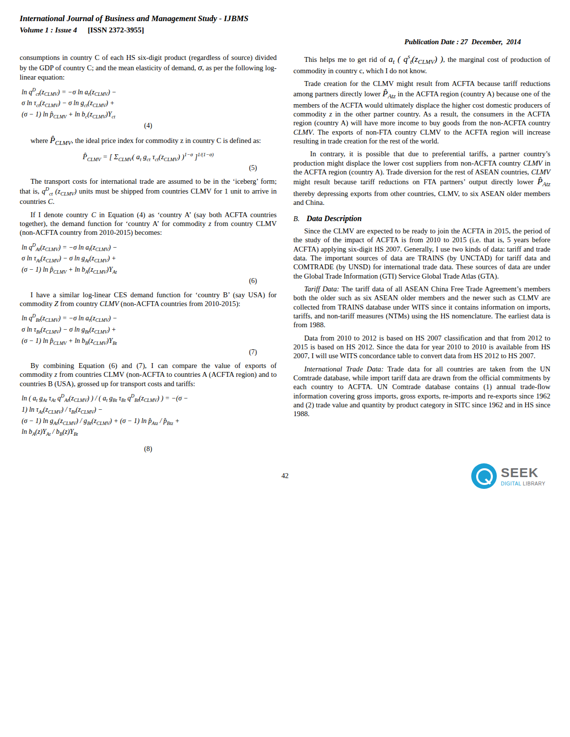International Journal of Business and Management Study - IJBMS
Volume 1 : Issue 4 [ISSN 2372-3955]
Publication Date : 27 December, 2014
consumptions in country C of each HS six-digit product (regardless of source) divided by the GDP of country C; and the mean elasticity of demand, σ, as per the following log-linear equation:
ln qDct(zCLMV) = −σ ln at(zCLMV) −
σ ln τct(zCLMV) − σ ln gct(zCLMV) +
(σ − 1) ln p̂CLMV + ln bc(zCLMV)Yct
(4)
where P̂CLMV, the ideal price index for commodity z in country C is defined as:
P̂CLMV = [ ΣCLMV( at gct τct(zCLMV) )1−σ ]1/(1−σ)
(5)
The transport costs for international trade are assumed to be in the ‘iceberg’ form; that is, qDct (zCLMV) units must be shipped from countries CLMV for 1 unit to arrive in countries C.
If I denote country C in Equation (4) as ‘country A’ (say both ACFTA countries together), the demand function for ‘country A’ for commodity z from country CLMV (non-ACFTA country from 2010-2015) becomes:
ln qDAt(zCLMV) = −σ ln at(zCLMV) −
σ ln τAt(zCLMV) − σ ln gAt(zCLMV) +
(σ − 1) ln p̂CLMV + ln bA(zCLMV)YAt
(6)
I have a similar log-linear CES demand function for ‘country B’ (say USA) for commodity Z from country CLMV (non-ACFTA countries from 2010-2015):
ln qDBt(zCLMV) = −σ ln at(zCLMV) −
σ ln τBt(zCLMV) − σ ln gBt(zCLMV) +
(σ − 1) ln p̂CLMV + ln bB(zCLMV)YBt
(7)
By combining Equation (6) and (7), I can compare the value of exports of commodity z from countries CLMV (non-ACFTA to countries A (ACFTA region) and to countries B (USA), grossed up for transport costs and tariffs:
ln ( at gAt τAt qDAt(zCLMV) ) / ( at gBt τBt qDBt(zCLMV) ) = −(σ −
1) ln τAt(zCLMV) / τBt(zCLMV) −
(σ − 1) ln gAt(zCLMV) / gBt(zCLMV) + (σ − 1) ln p̂Atz / p̂Btz +
ln bA(z)YAt / bB(z)YBt
(8)
This helps me to get rid of at ( qst(zCLMV) ), the marginal cost of production of commodity in country c, which I do not know.
Trade creation for the CLMV might result from ACFTA because tariff reductions among partners directly lower P̂Atz in the ACFTA region (country A) because one of the members of the ACFTA would ultimately displace the higher cost domestic producers of commodity z in the other partner country. As a result, the consumers in the ACFTA region (country A) will have more income to buy goods from the non-ACFTA country CLMV. The exports of non-FTA country CLMV to the ACFTA region will increase resulting in trade creation for the rest of the world.
In contrary, it is possible that due to preferential tariffs, a partner country’s production might displace the lower cost suppliers from non-ACFTA country CLMV in the ACFTA region (country A). Trade diversion for the rest of ASEAN countries, CLMV might result because tariff reductions on FTA partners’ output directly lower P̂Atz thereby depressing exports from other countries, CLMV, to six ASEAN older members and China.
B. Data Description
Since the CLMV are expected to be ready to join the ACFTA in 2015, the period of the study of the impact of ACFTA is from 2010 to 2015 (i.e. that is, 5 years before ACFTA) applying six-digit HS 2007. Generally, I use two kinds of data: tariff and trade data. The important sources of data are TRAINS (by UNCTAD) for tariff data and COMTRADE (by UNSD) for international trade data. These sources of data are under the Global Trade Information (GTI) Service Global Trade Atlas (GTA).
Tariff Data: The tariff data of all ASEAN China Free Trade Agreement’s members both the older such as six ASEAN older members and the newer such as CLMV are collected from TRAINS database under WITS since it contains information on imports, tariffs, and non-tariff measures (NTMs) using the HS nomenclature. The earliest data is from 1988.
Data from 2010 to 2012 is based on HS 2007 classification and that from 2012 to 2015 is based on HS 2012. Since the data for year 2010 to 2010 is available from HS 2007, I will use WITS concordance table to convert data from HS 2012 to HS 2007.
International Trade Data: Trade data for all countries are taken from the UN Comtrade database, while import tariff data are drawn from the official commitments by each country to ACFTA. UN Comtrade database contains (1) annual trade-flow information covering gross imports, gross exports, re-imports and re-exports since 1962 and (2) trade value and quantity by product category in SITC since 1962 and in HS since 1988.
42
SEEK
DIGITAL LIBRARY